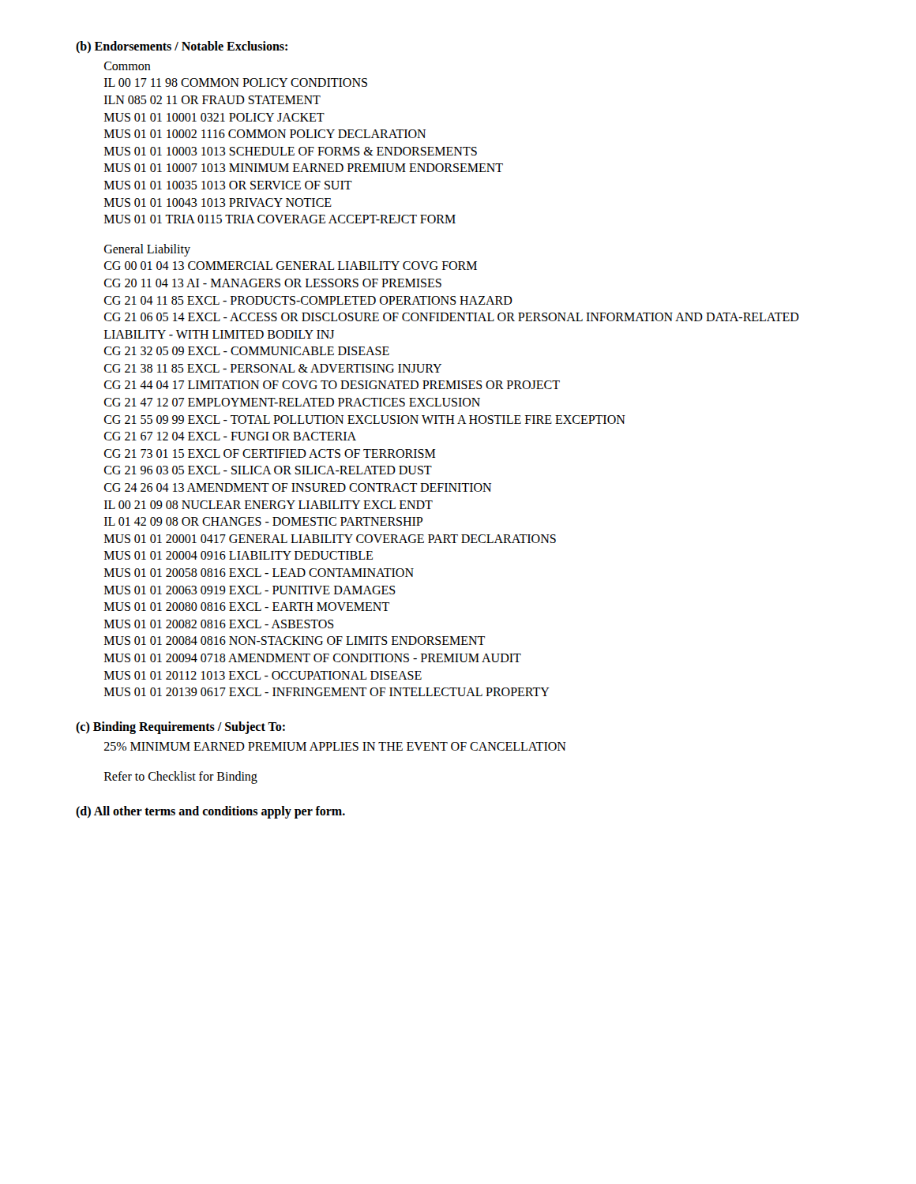(b) Endorsements / Notable Exclusions:
Common
IL 00 17 11 98 COMMON POLICY CONDITIONS
ILN 085 02 11 OR FRAUD STATEMENT
MUS 01 01 10001 0321 POLICY JACKET
MUS 01 01 10002 1116 COMMON POLICY DECLARATION
MUS 01 01 10003 1013 SCHEDULE OF FORMS & ENDORSEMENTS
MUS 01 01 10007 1013 MINIMUM EARNED PREMIUM ENDORSEMENT
MUS 01 01 10035 1013 OR SERVICE OF SUIT
MUS 01 01 10043 1013 PRIVACY NOTICE
MUS 01 01 TRIA 0115 TRIA COVERAGE ACCEPT-REJCT FORM
General Liability
CG 00 01 04 13 COMMERCIAL GENERAL LIABILITY COVG FORM
CG 20 11 04 13 AI - MANAGERS OR LESSORS OF PREMISES
CG 21 04 11 85 EXCL - PRODUCTS-COMPLETED OPERATIONS HAZARD
CG 21 06 05 14 EXCL - ACCESS OR DISCLOSURE OF CONFIDENTIAL OR PERSONAL INFORMATION AND DATA-RELATED LIABILITY - WITH LIMITED BODILY INJ
CG 21 32 05 09 EXCL - COMMUNICABLE DISEASE
CG 21 38 11 85 EXCL - PERSONAL & ADVERTISING INJURY
CG 21 44 04 17 LIMITATION OF COVG TO DESIGNATED PREMISES OR PROJECT
CG 21 47 12 07 EMPLOYMENT-RELATED PRACTICES EXCLUSION
CG 21 55 09 99 EXCL - TOTAL POLLUTION EXCLUSION WITH A HOSTILE FIRE EXCEPTION
CG 21 67 12 04 EXCL - FUNGI OR BACTERIA
CG 21 73 01 15 EXCL OF CERTIFIED ACTS OF TERRORISM
CG 21 96 03 05 EXCL - SILICA OR SILICA-RELATED DUST
CG 24 26 04 13 AMENDMENT OF INSURED CONTRACT DEFINITION
IL 00 21 09 08 NUCLEAR ENERGY LIABILITY EXCL ENDT
IL 01 42 09 08 OR CHANGES - DOMESTIC PARTNERSHIP
MUS 01 01 20001 0417 GENERAL LIABILITY COVERAGE PART DECLARATIONS
MUS 01 01 20004 0916 LIABILITY DEDUCTIBLE
MUS 01 01 20058 0816 EXCL - LEAD CONTAMINATION
MUS 01 01 20063 0919 EXCL - PUNITIVE DAMAGES
MUS 01 01 20080 0816 EXCL - EARTH MOVEMENT
MUS 01 01 20082 0816 EXCL - ASBESTOS
MUS 01 01 20084 0816 NON-STACKING OF LIMITS ENDORSEMENT
MUS 01 01 20094 0718 AMENDMENT OF CONDITIONS - PREMIUM AUDIT
MUS 01 01 20112 1013 EXCL - OCCUPATIONAL DISEASE
MUS 01 01 20139 0617 EXCL - INFRINGEMENT OF INTELLECTUAL PROPERTY
(c) Binding Requirements / Subject To:
25% MINIMUM EARNED PREMIUM APPLIES IN THE EVENT OF CANCELLATION
Refer to Checklist for Binding
(d) All other terms and conditions apply per form.